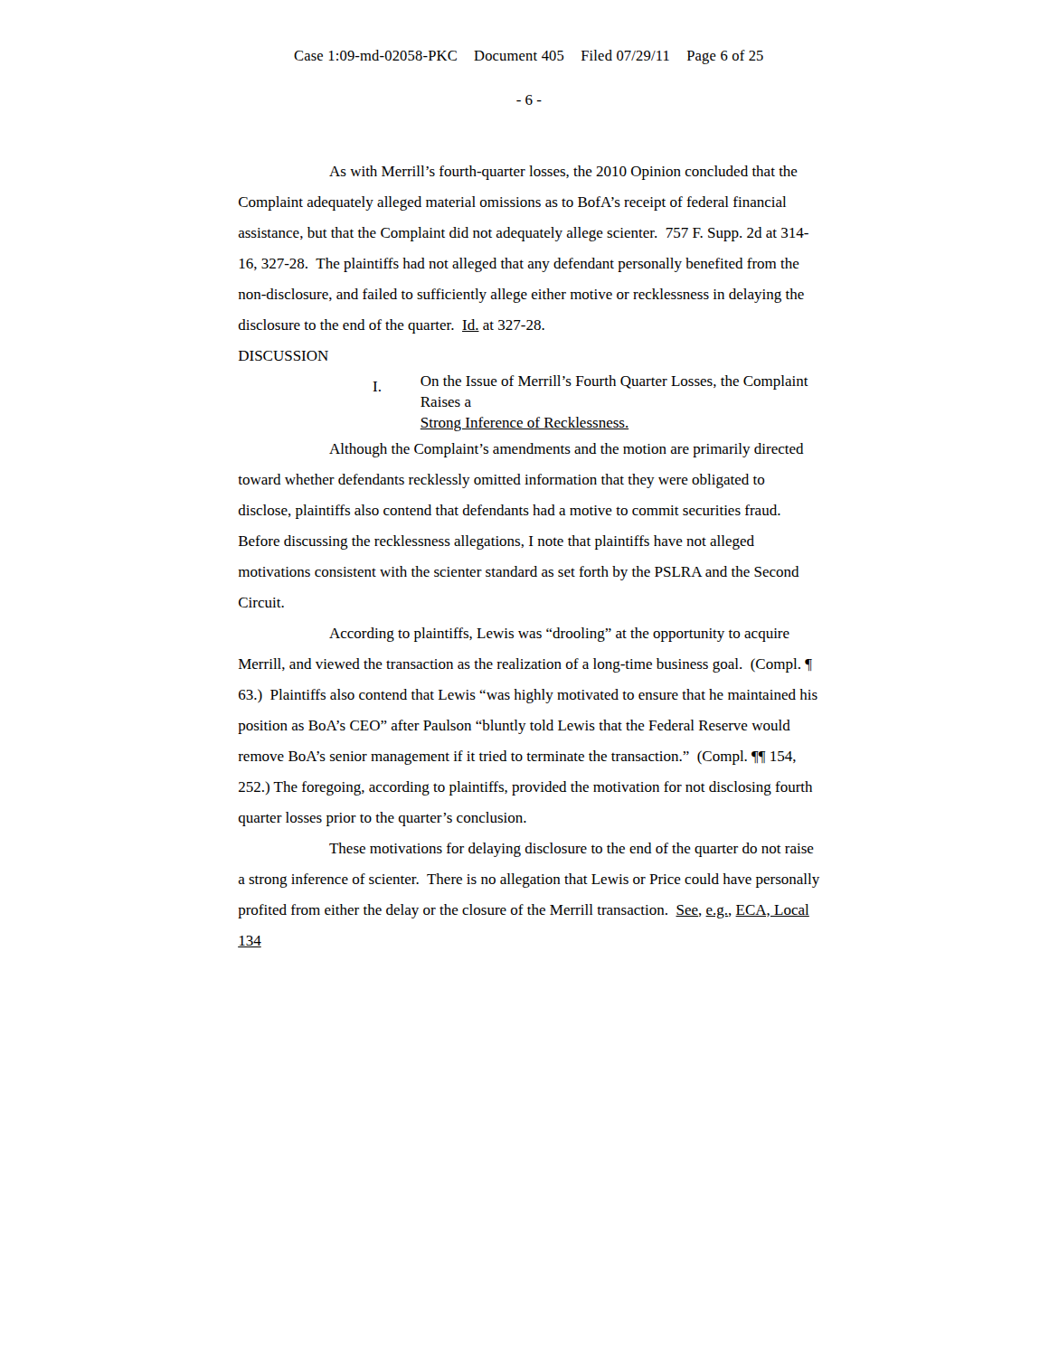Case 1:09-md-02058-PKC Document 405 Filed 07/29/11 Page 6 of 25
- 6 -
As with Merrill’s fourth-quarter losses, the 2010 Opinion concluded that the Complaint adequately alleged material omissions as to BofA’s receipt of federal financial assistance, but that the Complaint did not adequately allege scienter. 757 F. Supp. 2d at 314-16, 327-28. The plaintiffs had not alleged that any defendant personally benefited from the non-disclosure, and failed to sufficiently allege either motive or recklessness in delaying the disclosure to the end of the quarter. Id. at 327-28.
DISCUSSION
I. On the Issue of Merrill’s Fourth Quarter Losses, the Complaint Raises a
Strong Inference of Recklessness.
Although the Complaint’s amendments and the motion are primarily directed toward whether defendants recklessly omitted information that they were obligated to disclose, plaintiffs also contend that defendants had a motive to commit securities fraud. Before discussing the recklessness allegations, I note that plaintiffs have not alleged motivations consistent with the scienter standard as set forth by the PSLRA and the Second Circuit.
According to plaintiffs, Lewis was “drooling” at the opportunity to acquire Merrill, and viewed the transaction as the realization of a long-time business goal. (Compl. ¶ 63.) Plaintiffs also contend that Lewis “was highly motivated to ensure that he maintained his position as BoA’s CEO” after Paulson “bluntly told Lewis that the Federal Reserve would remove BoA’s senior management if it tried to terminate the transaction.” (Compl. ¶¶ 154, 252.) The foregoing, according to plaintiffs, provided the motivation for not disclosing fourth quarter losses prior to the quarter’s conclusion.
These motivations for delaying disclosure to the end of the quarter do not raise a strong inference of scienter. There is no allegation that Lewis or Price could have personally profited from either the delay or the closure of the Merrill transaction. See, e.g., ECA, Local 134